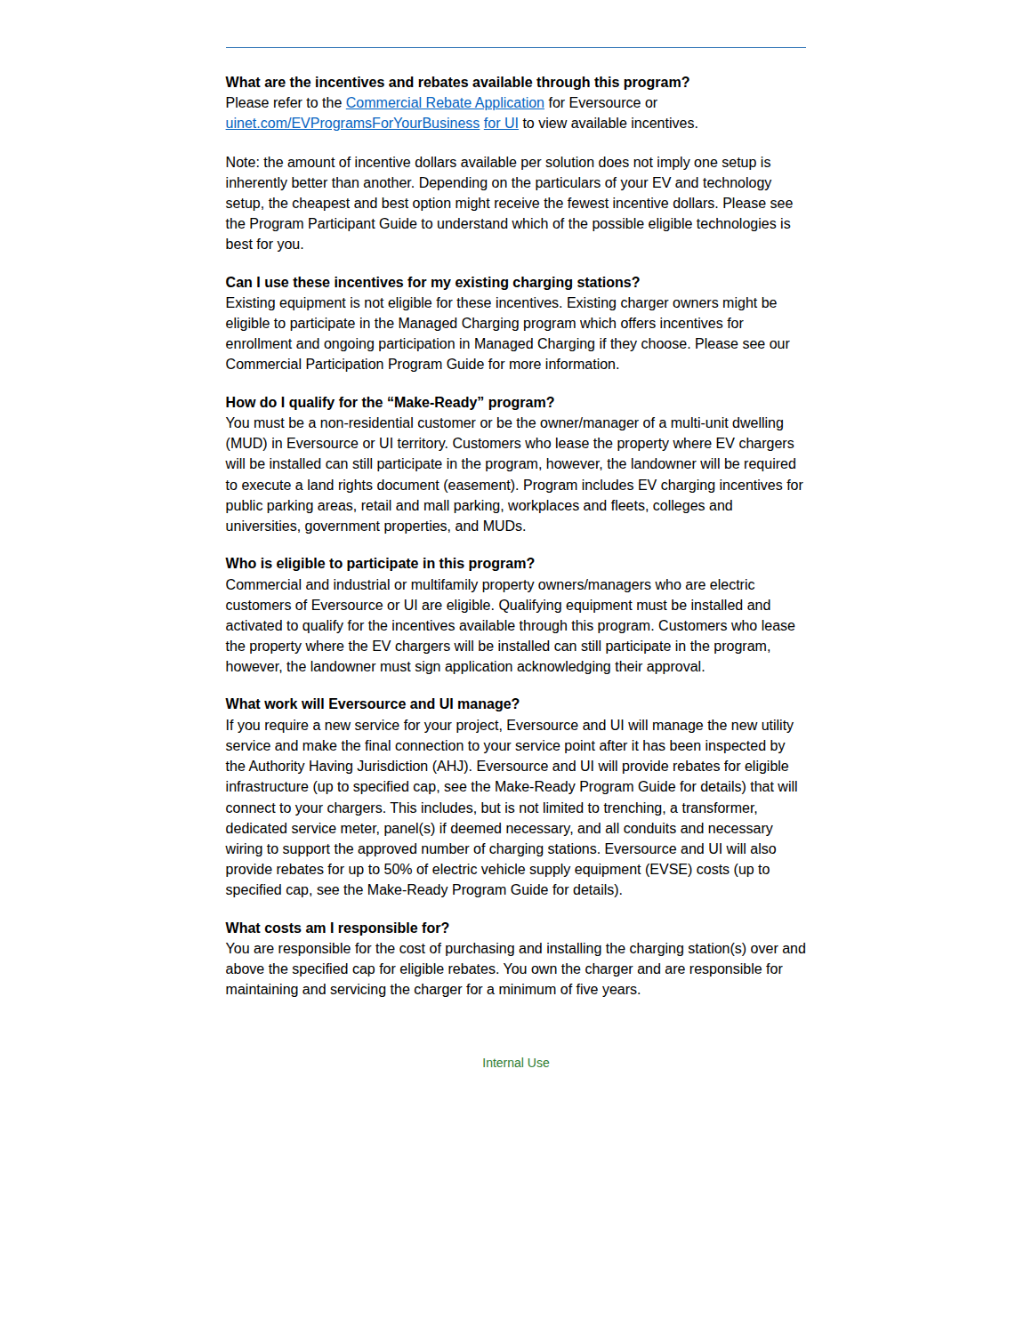What are the incentives and rebates available through this program?
Please refer to the Commercial Rebate Application for Eversource or uinet.com/EVProgramsForYourBusiness for UI to view available incentives.
Note: the amount of incentive dollars available per solution does not imply one setup is inherently better than another. Depending on the particulars of your EV and technology setup, the cheapest and best option might receive the fewest incentive dollars. Please see the Program Participant Guide to understand which of the possible eligible technologies is best for you.
Can I use these incentives for my existing charging stations?
Existing equipment is not eligible for these incentives. Existing charger owners might be eligible to participate in the Managed Charging program which offers incentives for enrollment and ongoing participation in Managed Charging if they choose. Please see our Commercial Participation Program Guide for more information.
How do I qualify for the “Make-Ready” program?
You must be a non-residential customer or be the owner/manager of a multi-unit dwelling (MUD) in Eversource or UI territory. Customers who lease the property where EV chargers will be installed can still participate in the program, however, the landowner will be required to execute a land rights document (easement). Program includes EV charging incentives for public parking areas, retail and mall parking, workplaces and fleets, colleges and universities, government properties, and MUDs.
Who is eligible to participate in this program?
Commercial and industrial or multifamily property owners/managers who are electric customers of Eversource or UI are eligible. Qualifying equipment must be installed and activated to qualify for the incentives available through this program. Customers who lease the property where the EV chargers will be installed can still participate in the program, however, the landowner must sign application acknowledging their approval.
What work will Eversource and UI manage?
If you require a new service for your project, Eversource and UI will manage the new utility service and make the final connection to your service point after it has been inspected by the Authority Having Jurisdiction (AHJ). Eversource and UI will provide rebates for eligible infrastructure (up to specified cap, see the Make-Ready Program Guide for details) that will connect to your chargers. This includes, but is not limited to trenching, a transformer, dedicated service meter, panel(s) if deemed necessary, and all conduits and necessary wiring to support the approved number of charging stations. Eversource and UI will also provide rebates for up to 50% of electric vehicle supply equipment (EVSE) costs (up to specified cap, see the Make-Ready Program Guide for details).
What costs am I responsible for?
You are responsible for the cost of purchasing and installing the charging station(s) over and above the specified cap for eligible rebates. You own the charger and are responsible for maintaining and servicing the charger for a minimum of five years.
Internal Use